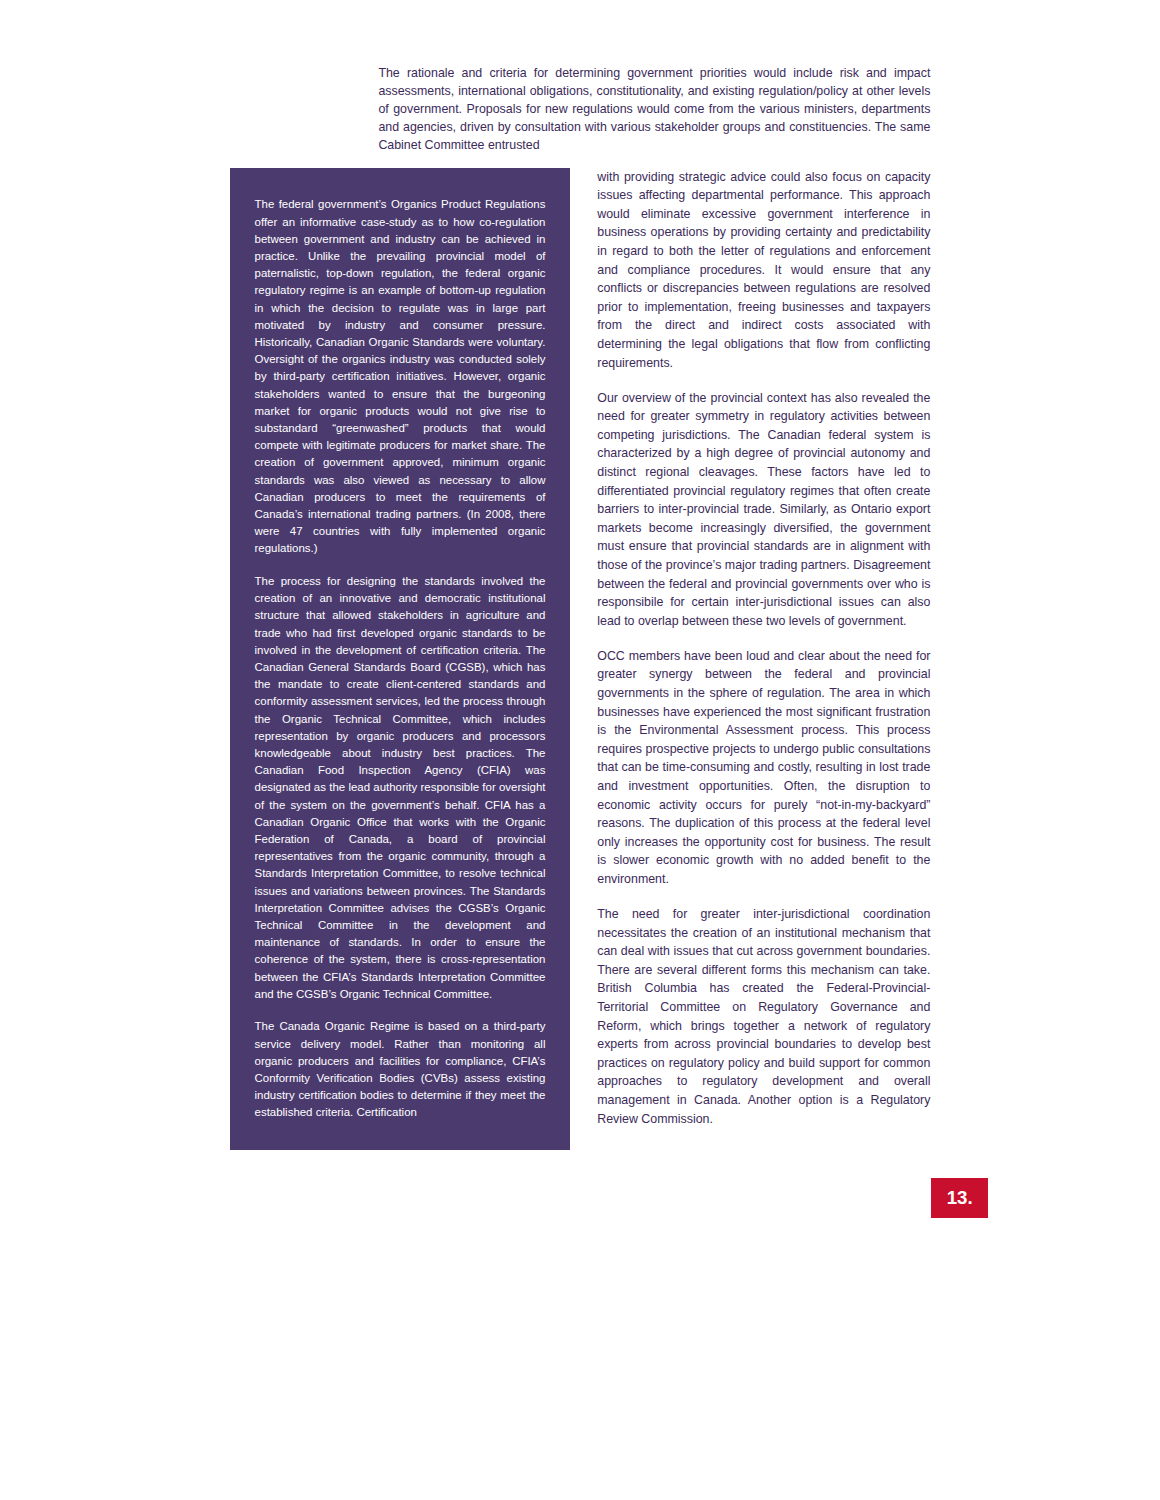The rationale and criteria for determining government priorities would include risk and impact assessments, international obligations, constitutionality, and existing regulation/policy at other levels of government. Proposals for new regulations would come from the various ministers, departments and agencies, driven by consultation with various stakeholder groups and constituencies. The same Cabinet Committee entrusted
The federal government’s Organics Product Regulations offer an informative case-study as to how co-regulation between government and industry can be achieved in practice. Unlike the prevailing provincial model of paternalistic, top-down regulation, the federal organic regulatory regime is an example of bottom-up regulation in which the decision to regulate was in large part motivated by industry and consumer pressure. Historically, Canadian Organic Standards were voluntary. Oversight of the organics industry was conducted solely by third-party certification initiatives. However, organic stakeholders wanted to ensure that the burgeoning market for organic products would not give rise to substandard “greenwashed” products that would compete with legitimate producers for market share. The creation of government approved, minimum organic standards was also viewed as necessary to allow Canadian producers to meet the requirements of Canada’s international trading partners. (In 2008, there were 47 countries with fully implemented organic regulations.)
The process for designing the standards involved the creation of an innovative and democratic institutional structure that allowed stakeholders in agriculture and trade who had first developed organic standards to be involved in the development of certification criteria. The Canadian General Standards Board (CGSB), which has the mandate to create client-centered standards and conformity assessment services, led the process through the Organic Technical Committee, which includes representation by organic producers and processors knowledgeable about industry best practices. The Canadian Food Inspection Agency (CFIA) was designated as the lead authority responsible for oversight of the system on the government’s behalf. CFIA has a Canadian Organic Office that works with the Organic Federation of Canada, a board of provincial representatives from the organic community, through a Standards Interpretation Committee, to resolve technical issues and variations between provinces. The Standards Interpretation Committee advises the CGSB’s Organic Technical Committee in the development and maintenance of standards. In order to ensure the coherence of the system, there is cross-representation between the CFIA’s Standards Interpretation Committee and the CGSB’s Organic Technical Committee.
The Canada Organic Regime is based on a third-party service delivery model. Rather than monitoring all organic producers and facilities for compliance, CFIA’s Conformity Verification Bodies (CVBs) assess existing industry certification bodies to determine if they meet the established criteria. Certification
with providing strategic advice could also focus on capacity issues affecting departmental performance. This approach would eliminate excessive government interference in business operations by providing certainty and predictability in regard to both the letter of regulations and enforcement and compliance procedures. It would ensure that any conflicts or discrepancies between regulations are resolved prior to implementation, freeing businesses and taxpayers from the direct and indirect costs associated with determining the legal obligations that flow from conflicting requirements.
Our overview of the provincial context has also revealed the need for greater symmetry in regulatory activities between competing jurisdictions. The Canadian federal system is characterized by a high degree of provincial autonomy and distinct regional cleavages. These factors have led to differentiated provincial regulatory regimes that often create barriers to inter-provincial trade. Similarly, as Ontario export markets become increasingly diversified, the government must ensure that provincial standards are in alignment with those of the province’s major trading partners. Disagreement between the federal and provincial governments over who is responsibile for certain inter-jurisdictional issues can also lead to overlap between these two levels of government.
OCC members have been loud and clear about the need for greater synergy between the federal and provincial governments in the sphere of regulation. The area in which businesses have experienced the most significant frustration is the Environmental Assessment process. This process requires prospective projects to undergo public consultations that can be time-consuming and costly, resulting in lost trade and investment opportunities. Often, the disruption to economic activity occurs for purely “not-in-my-backyard” reasons. The duplication of this process at the federal level only increases the opportunity cost for business. The result is slower economic growth with no added benefit to the environment.
The need for greater inter-jurisdictional coordination necessitates the creation of an institutional mechanism that can deal with issues that cut across government boundaries. There are several different forms this mechanism can take. British Columbia has created the Federal-Provincial-Territorial Committee on Regulatory Governance and Reform, which brings together a network of regulatory experts from across provincial boundaries to develop best practices on regulatory policy and build support for common approaches to regulatory development and overall management in Canada. Another option is a Regulatory Review Commission.
13.